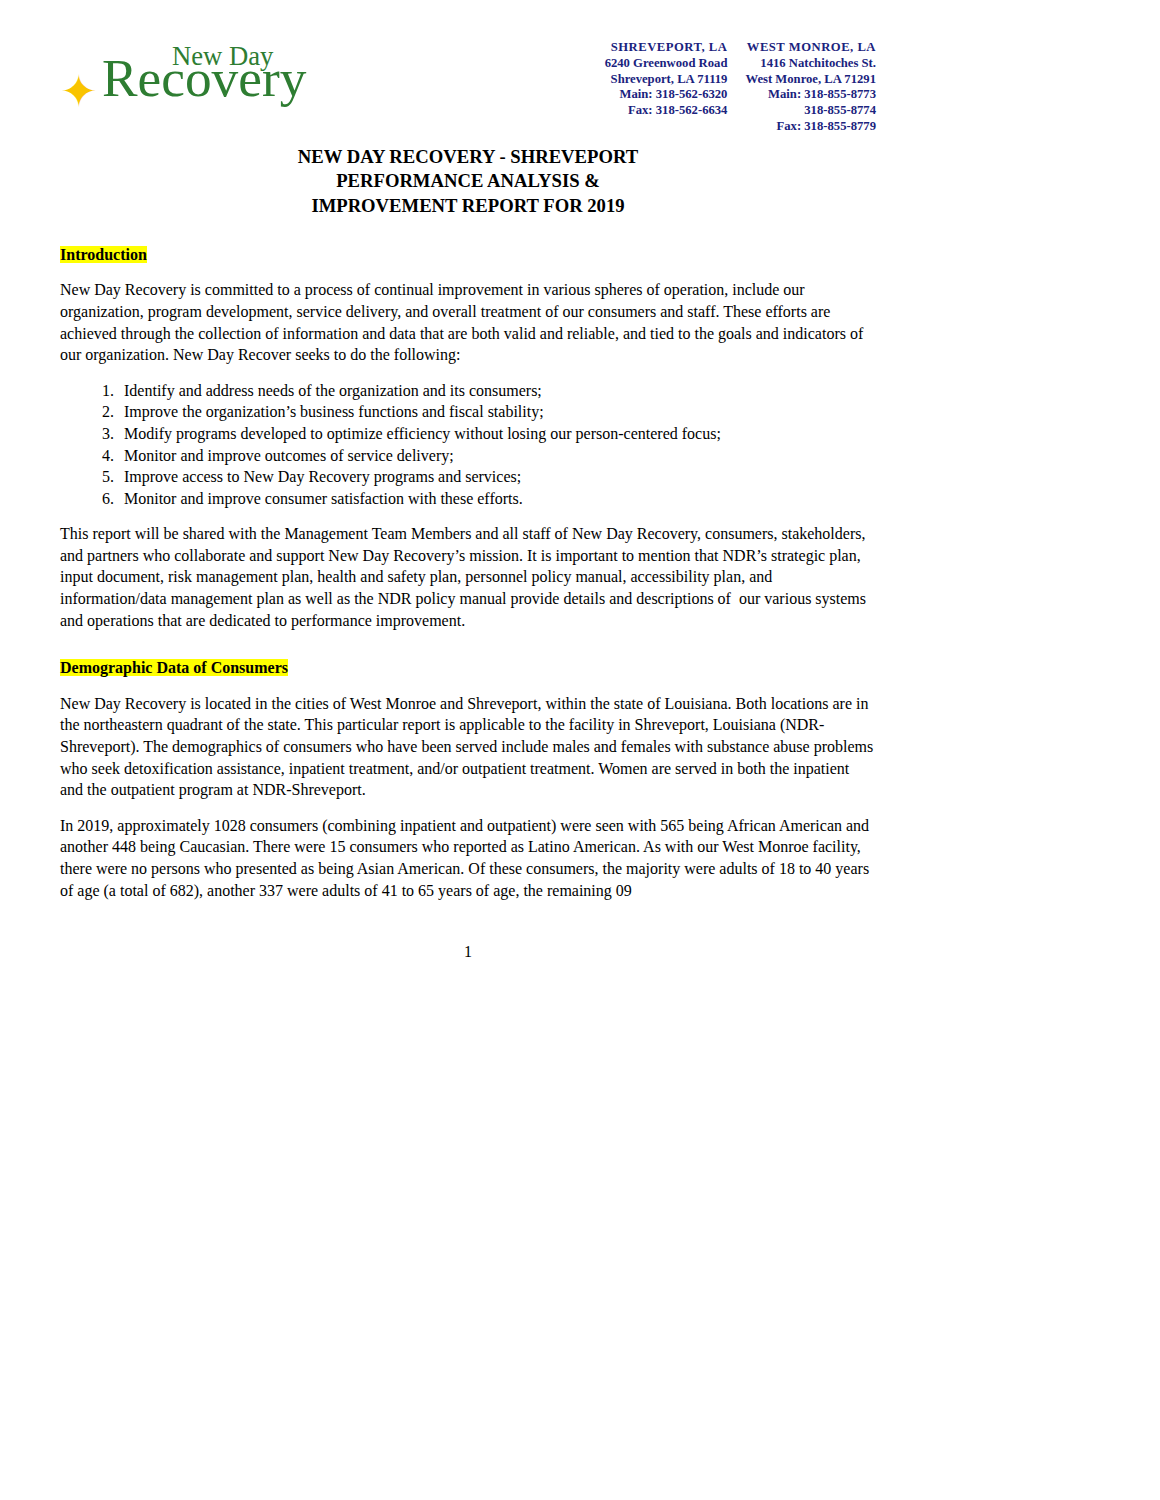✦ New Day Recovery
| SHREVEPORT, LA | WEST MONROE, LA |
| 6240 Greenwood Road | 1416 Natchitoches St. |
| Shreveport, LA 71119 | West Monroe, LA 71291 |
| Main: 318-562-6320 | Main: 318-855-8773 |
| Fax: 318-562-6634 | 318-855-8774 |
| | Fax: 318-855-8779 |
NEW DAY RECOVERY - SHREVEPORT
PERFORMANCE ANALYSIS &
IMPROVEMENT REPORT FOR 2019
Introduction
New Day Recovery is committed to a process of continual improvement in various spheres of operation, include our organization, program development, service delivery, and overall treatment of our consumers and staff. These efforts are achieved through the collection of information and data that are both valid and reliable, and tied to the goals and indicators of our organization. New Day Recover seeks to do the following:
Identify and address needs of the organization and its consumers;
Improve the organization’s business functions and fiscal stability;
Modify programs developed to optimize efficiency without losing our person-centered focus;
Monitor and improve outcomes of service delivery;
Improve access to New Day Recovery programs and services;
Monitor and improve consumer satisfaction with these efforts.
This report will be shared with the Management Team Members and all staff of New Day Recovery, consumers, stakeholders, and partners who collaborate and support New Day Recovery’s mission. It is important to mention that NDR’s strategic plan, input document, risk management plan, health and safety plan, personnel policy manual, accessibility plan, and information/data management plan as well as the NDR policy manual provide details and descriptions of our various systems and operations that are dedicated to performance improvement.
Demographic Data of Consumers
New Day Recovery is located in the cities of West Monroe and Shreveport, within the state of Louisiana. Both locations are in the northeastern quadrant of the state. This particular report is applicable to the facility in Shreveport, Louisiana (NDR-Shreveport). The demographics of consumers who have been served include males and females with substance abuse problems who seek detoxification assistance, inpatient treatment, and/or outpatient treatment. Women are served in both the inpatient and the outpatient program at NDR-Shreveport.
In 2019, approximately 1028 consumers (combining inpatient and outpatient) were seen with 565 being African American and another 448 being Caucasian. There were 15 consumers who reported as Latino American. As with our West Monroe facility, there were no persons who presented as being Asian American. Of these consumers, the majority were adults of 18 to 40 years of age (a total of 682), another 337 were adults of 41 to 65 years of age, the remaining 09
1